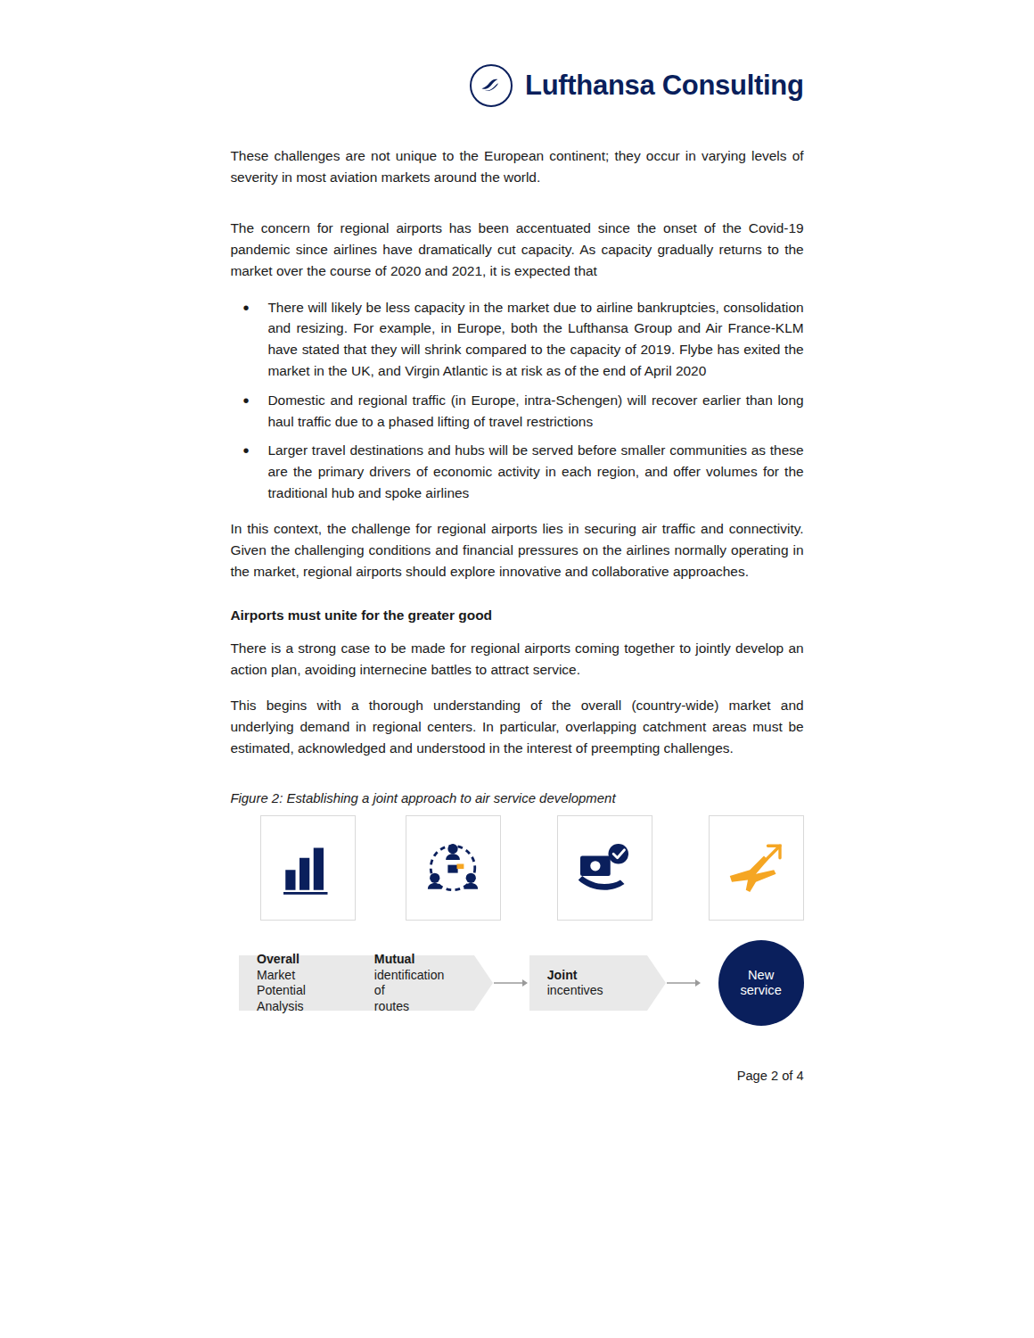Lufthansa Consulting
These challenges are not unique to the European continent; they occur in varying levels of severity in most aviation markets around the world.
The concern for regional airports has been accentuated since the onset of the Covid-19 pandemic since airlines have dramatically cut capacity. As capacity gradually returns to the market over the course of 2020 and 2021, it is expected that
There will likely be less capacity in the market due to airline bankruptcies, consolidation and resizing. For example, in Europe, both the Lufthansa Group and Air France-KLM have stated that they will shrink compared to the capacity of 2019. Flybe has exited the market in the UK, and Virgin Atlantic is at risk as of the end of April 2020
Domestic and regional traffic (in Europe, intra-Schengen) will recover earlier than long haul traffic due to a phased lifting of travel restrictions
Larger travel destinations and hubs will be served before smaller communities as these are the primary drivers of economic activity in each region, and offer volumes for the traditional hub and spoke airlines
In this context, the challenge for regional airports lies in securing air traffic and connectivity. Given the challenging conditions and financial pressures on the airlines normally operating in the market, regional airports should explore innovative and collaborative approaches.
Airports must unite for the greater good
There is a strong case to be made for regional airports coming together to jointly develop an action plan, avoiding internecine battles to attract service.
This begins with a thorough understanding of the overall (country-wide) market and underlying demand in regional centers. In particular, overlapping catchment areas must be estimated, acknowledged and understood in the interest of preempting challenges.
Figure 2: Establishing a joint approach to air service development
Overall Market
Potential Analysis
Mutual
identification of
routes
Joint incentives
New
service
Page 2 of 4